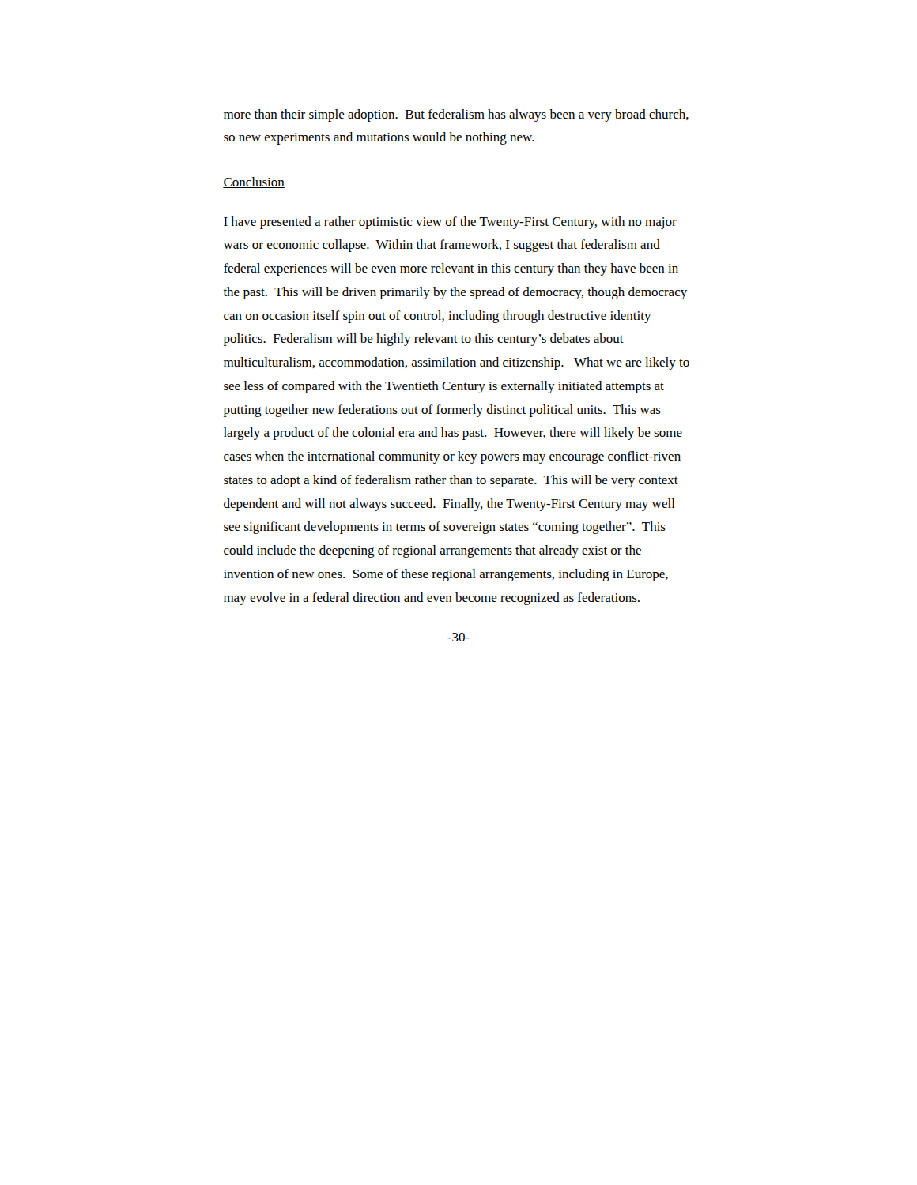more than their simple adoption. But federalism has always been a very broad church, so new experiments and mutations would be nothing new.
Conclusion
I have presented a rather optimistic view of the Twenty-First Century, with no major wars or economic collapse. Within that framework, I suggest that federalism and federal experiences will be even more relevant in this century than they have been in the past. This will be driven primarily by the spread of democracy, though democracy can on occasion itself spin out of control, including through destructive identity politics. Federalism will be highly relevant to this century’s debates about multiculturalism, accommodation, assimilation and citizenship. What we are likely to see less of compared with the Twentieth Century is externally initiated attempts at putting together new federations out of formerly distinct political units. This was largely a product of the colonial era and has past. However, there will likely be some cases when the international community or key powers may encourage conflict-riven states to adopt a kind of federalism rather than to separate. This will be very context dependent and will not always succeed. Finally, the Twenty-First Century may well see significant developments in terms of sovereign states “coming together”. This could include the deepening of regional arrangements that already exist or the invention of new ones. Some of these regional arrangements, including in Europe, may evolve in a federal direction and even become recognized as federations.
-30-